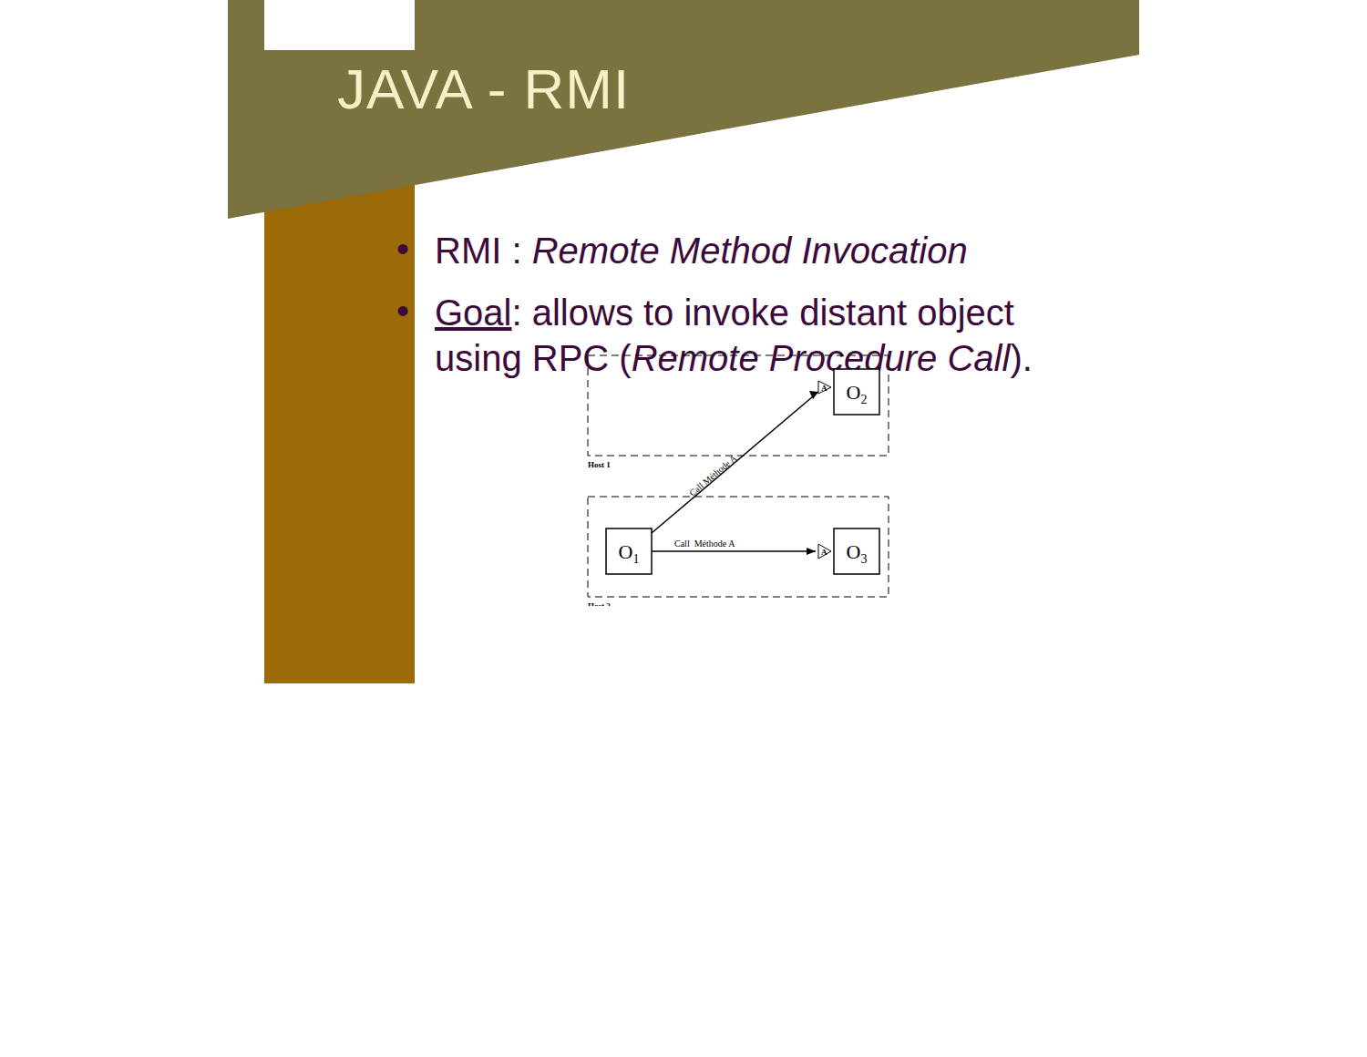JAVA - RMI
RMI : Remote Method Invocation
Goal: allows to invoke distant object using RPC (Remote Procedure Call).
Host 1 Host 2 O2 O1 O3 A Call Méthode A A Call Méthode A